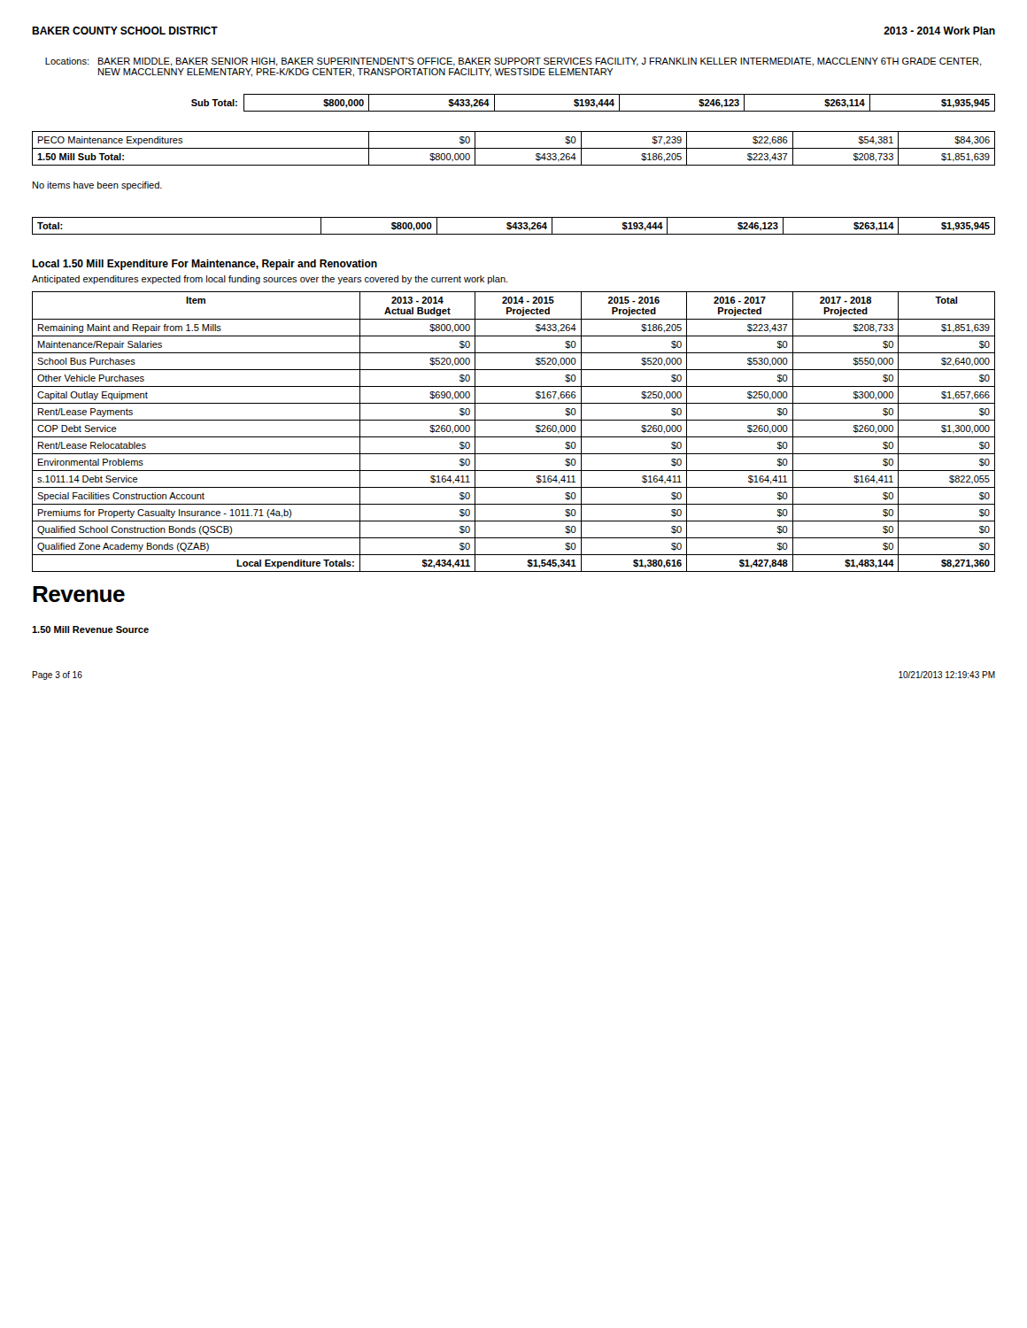BAKER COUNTY SCHOOL DISTRICT
2013 - 2014 Work Plan
| Locations: | BAKER MIDDLE, BAKER SENIOR HIGH, BAKER SUPERINTENDENT'S OFFICE, BAKER SUPPORT SERVICES FACILITY, J FRANKLIN KELLER INTERMEDIATE, MACCLENNY 6TH GRADE CENTER, NEW MACCLENNY ELEMENTARY, PRE-K/KDG CENTER, TRANSPORTATION FACILITY, WESTSIDE ELEMENTARY |
| Sub Total: | $800,000 | $433,264 | $193,444 | $246,123 | $263,114 | $1,935,945 |
| PECO Maintenance Expenditures | $0 | $0 | $7,239 | $22,686 | $54,381 | $84,306 |
| 1.50 Mill Sub Total: | $800,000 | $433,264 | $186,205 | $223,437 | $208,733 | $1,851,639 |
No items have been specified.
| Total: | $800,000 | $433,264 | $193,444 | $246,123 | $263,114 | $1,935,945 |
Local 1.50 Mill Expenditure For Maintenance, Repair and Renovation
Anticipated expenditures expected from local funding sources over the years covered by the current work plan.
| Item | 2013 - 2014 Actual Budget | 2014 - 2015 Projected | 2015 - 2016 Projected | 2016 - 2017 Projected | 2017 - 2018 Projected | Total |
| --- | --- | --- | --- | --- | --- | --- |
| Remaining Maint and Repair from 1.5 Mills | $800,000 | $433,264 | $186,205 | $223,437 | $208,733 | $1,851,639 |
| Maintenance/Repair Salaries | $0 | $0 | $0 | $0 | $0 | $0 |
| School Bus Purchases | $520,000 | $520,000 | $520,000 | $530,000 | $550,000 | $2,640,000 |
| Other Vehicle Purchases | $0 | $0 | $0 | $0 | $0 | $0 |
| Capital Outlay Equipment | $690,000 | $167,666 | $250,000 | $250,000 | $300,000 | $1,657,666 |
| Rent/Lease Payments | $0 | $0 | $0 | $0 | $0 | $0 |
| COP Debt Service | $260,000 | $260,000 | $260,000 | $260,000 | $260,000 | $1,300,000 |
| Rent/Lease Relocatables | $0 | $0 | $0 | $0 | $0 | $0 |
| Environmental Problems | $0 | $0 | $0 | $0 | $0 | $0 |
| s.1011.14 Debt Service | $164,411 | $164,411 | $164,411 | $164,411 | $164,411 | $822,055 |
| Special Facilities Construction Account | $0 | $0 | $0 | $0 | $0 | $0 |
| Premiums for Property Casualty Insurance - 1011.71 (4a,b) | $0 | $0 | $0 | $0 | $0 | $0 |
| Qualified School Construction Bonds (QSCB) | $0 | $0 | $0 | $0 | $0 | $0 |
| Qualified Zone Academy Bonds (QZAB) | $0 | $0 | $0 | $0 | $0 | $0 |
| Local Expenditure Totals: | $2,434,411 | $1,545,341 | $1,380,616 | $1,427,848 | $1,483,144 | $8,271,360 |
Revenue
1.50 Mill Revenue Source
Page 3 of 16
10/21/2013 12:19:43 PM